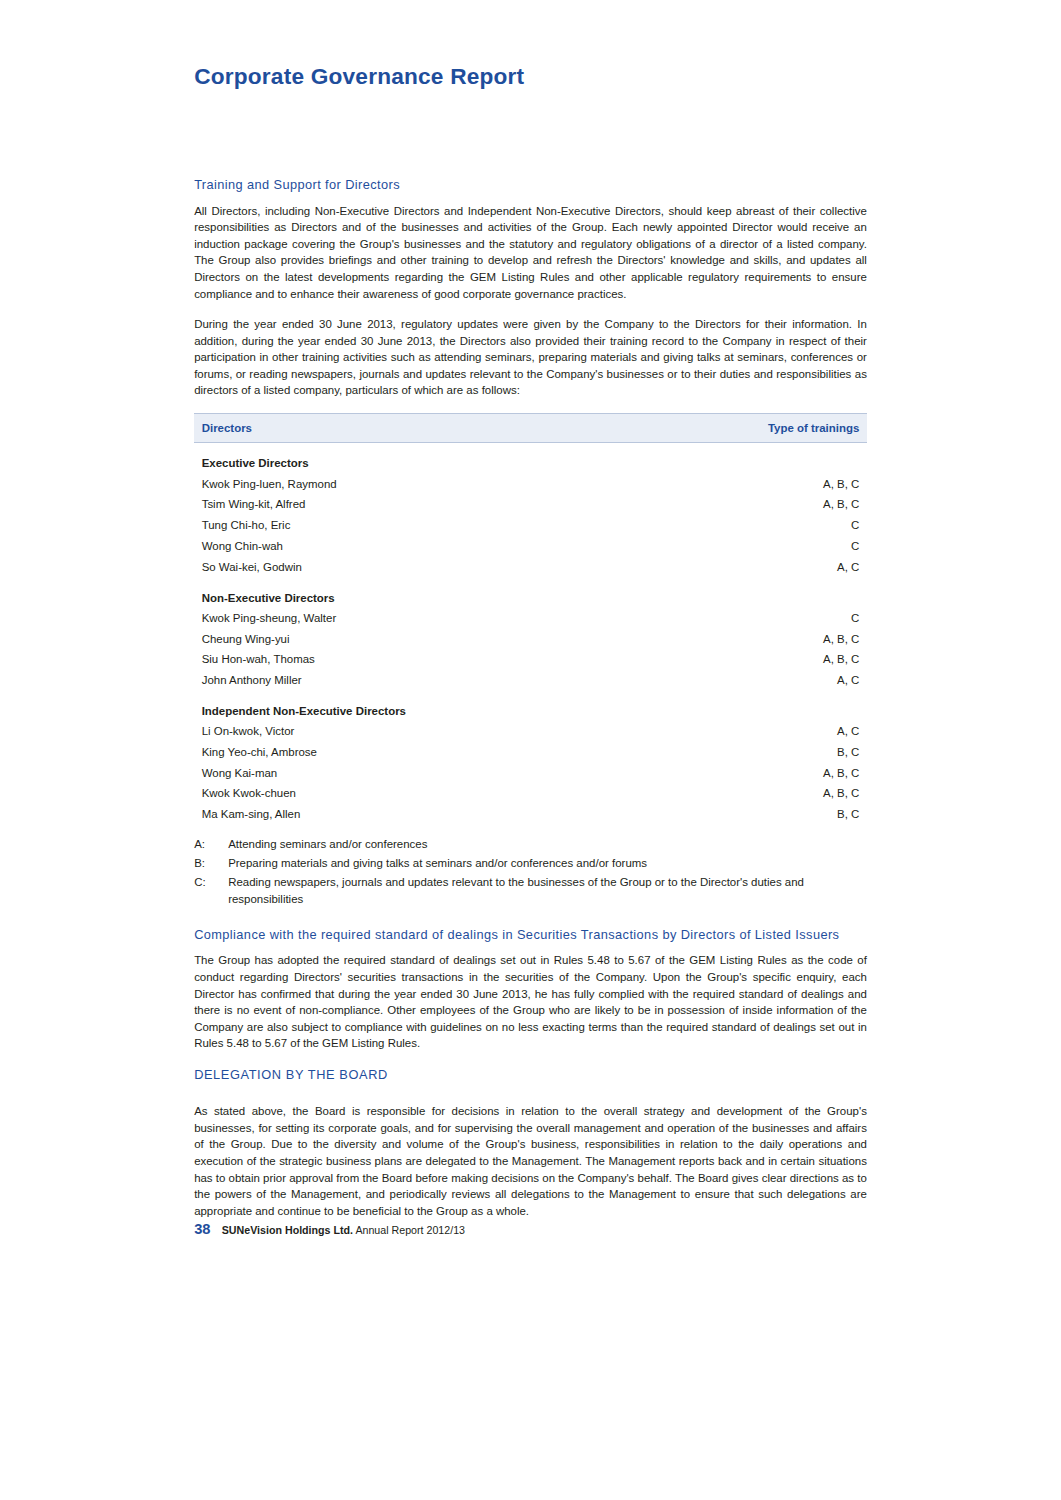Corporate Governance Report
Training and Support for Directors
All Directors, including Non-Executive Directors and Independent Non-Executive Directors, should keep abreast of their collective responsibilities as Directors and of the businesses and activities of the Group. Each newly appointed Director would receive an induction package covering the Group's businesses and the statutory and regulatory obligations of a director of a listed company. The Group also provides briefings and other training to develop and refresh the Directors' knowledge and skills, and updates all Directors on the latest developments regarding the GEM Listing Rules and other applicable regulatory requirements to ensure compliance and to enhance their awareness of good corporate governance practices.
During the year ended 30 June 2013, regulatory updates were given by the Company to the Directors for their information. In addition, during the year ended 30 June 2013, the Directors also provided their training record to the Company in respect of their participation in other training activities such as attending seminars, preparing materials and giving talks at seminars, conferences or forums, or reading newspapers, journals and updates relevant to the Company's businesses or to their duties and responsibilities as directors of a listed company, particulars of which are as follows:
| Directors | Type of trainings |
| --- | --- |
| Executive Directors |
| Kwok Ping-luen, Raymond | A, B, C |
| Tsim Wing-kit, Alfred | A, B, C |
| Tung Chi-ho, Eric | C |
| Wong Chin-wah | C |
| So Wai-kei, Godwin | A, C |
| Non-Executive Directors |
| Kwok Ping-sheung, Walter | C |
| Cheung Wing-yui | A, B, C |
| Siu Hon-wah, Thomas | A, B, C |
| John Anthony Miller | A, C |
| Independent Non-Executive Directors |
| Li On-kwok, Victor | A, C |
| King Yeo-chi, Ambrose | B, C |
| Wong Kai-man | A, B, C |
| Kwok Kwok-chuen | A, B, C |
| Ma Kam-sing, Allen | B, C |
A:
Attending seminars and/or conferences
B:
Preparing materials and giving talks at seminars and/or conferences and/or forums
C:
Reading newspapers, journals and updates relevant to the businesses of the Group or to the Director's duties and responsibilities
Compliance with the required standard of dealings in Securities Transactions by Directors of Listed Issuers
The Group has adopted the required standard of dealings set out in Rules 5.48 to 5.67 of the GEM Listing Rules as the code of conduct regarding Directors' securities transactions in the securities of the Company. Upon the Group's specific enquiry, each Director has confirmed that during the year ended 30 June 2013, he has fully complied with the required standard of dealings and there is no event of non-compliance. Other employees of the Group who are likely to be in possession of inside information of the Company are also subject to compliance with guidelines on no less exacting terms than the required standard of dealings set out in Rules 5.48 to 5.67 of the GEM Listing Rules.
Delegation by the Board
As stated above, the Board is responsible for decisions in relation to the overall strategy and development of the Group's businesses, for setting its corporate goals, and for supervising the overall management and operation of the businesses and affairs of the Group. Due to the diversity and volume of the Group's business, responsibilities in relation to the daily operations and execution of the strategic business plans are delegated to the Management. The Management reports back and in certain situations has to obtain prior approval from the Board before making decisions on the Company's behalf. The Board gives clear directions as to the powers of the Management, and periodically reviews all delegations to the Management to ensure that such delegations are appropriate and continue to be beneficial to the Group as a whole.
38 SUNeVision Holdings Ltd. Annual Report 2012/13